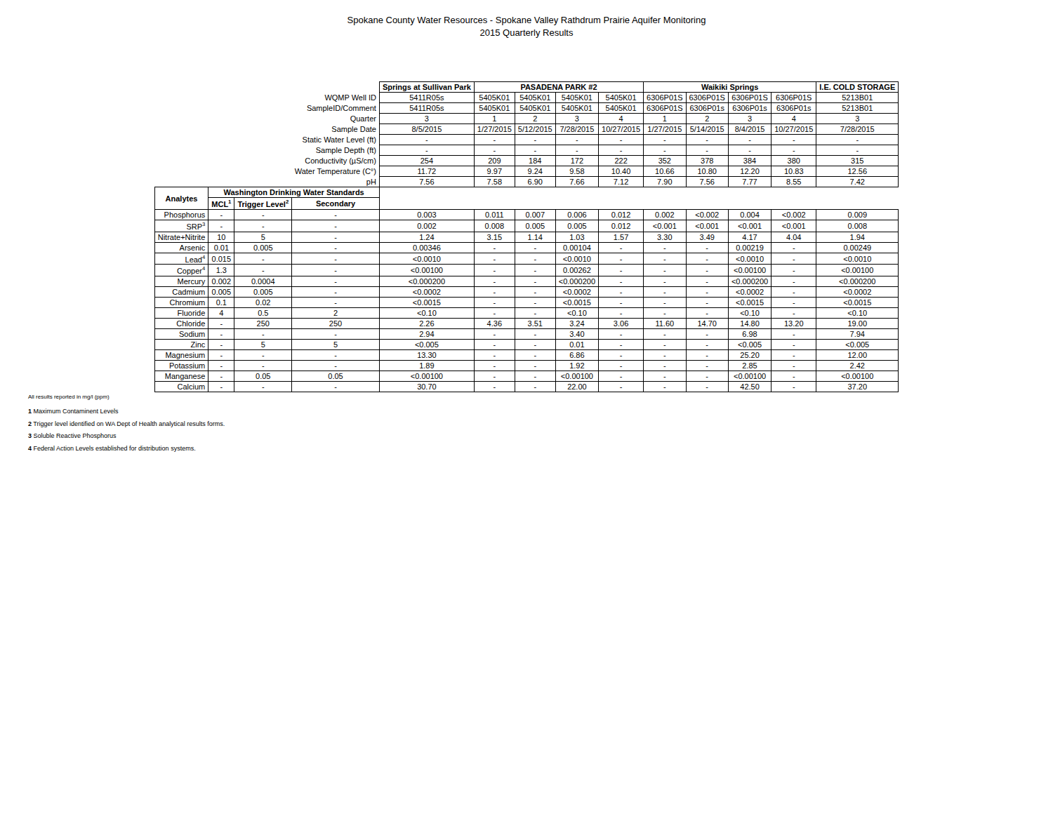Spokane County Water Resources - Spokane Valley Rathdrum Prairie Aquifer Monitoring
2015 Quarterly Results
| | Springs at Sullivan Park | PASADENA PARK #2 | Waikiki Springs | I.E. COLD STORAGE |
| | WQMP Well ID | 5411R05s | 5405K01 | 5405K01 | 5405K01 | 5405K01 | 6306P01S | 6306P01S | 6306P01S | 6306P01S | 5213B01 |
| | SampleID/Comment | 5411R05s | 5405K01 | 5405K01 | 5405K01 | 5405K01 | 6306P01S | 6306P01s | 6306P01s | 6306P01s | 5213B01 |
| | Quarter | 3 | 1 | 2 | 3 | 4 | 1 | 2 | 3 | 4 | 3 |
| | Sample Date | 8/5/2015 | 1/27/2015 | 5/12/2015 | 7/28/2015 | 10/27/2015 | 1/27/2015 | 5/14/2015 | 8/4/2015 | 10/27/2015 | 7/28/2015 |
| | Static Water Level (ft) | - | - | - | - | - | - | - | - | - | - |
| | Sample Depth (ft) | - | - | - | - | - | - | - | - | - | - |
| | Conductivity (µS/cm) | 254 | 209 | 184 | 172 | 222 | 352 | 378 | 384 | 380 | 315 |
| | Water Temperature (C°) | 11.72 | 9.97 | 9.24 | 9.58 | 10.40 | 10.66 | 10.80 | 12.20 | 10.83 | 12.56 |
| | pH | 7.56 | 7.58 | 6.90 | 7.66 | 7.12 | 7.90 | 7.56 | 7.77 | 8.55 | 7.42 |
| Analytes | Washington Drinking Water Standards | | | | | | | | | | |
| MCL 1 | Trigger Level 2 | Secondary | | | | | | | | | | |
| Phosphorus | - | - | - | 0.003 | 0.011 | 0.007 | 0.006 | 0.012 | 0.002 | <0.002 | 0.004 | <0.002 | 0.009 |
| SRP 3 | - | - | - | 0.002 | 0.008 | 0.005 | 0.005 | 0.012 | <0.001 | <0.001 | <0.001 | <0.001 | 0.008 |
| Nitrate+Nitrite | 10 | 5 | - | 1.24 | 3.15 | 1.14 | 1.03 | 1.57 | 3.30 | 3.49 | 4.17 | 4.04 | 1.94 |
| Arsenic | 0.01 | 0.005 | - | 0.00346 | - | - | 0.00104 | - | - | - | 0.00219 | - | 0.00249 |
| Lead 4 | 0.015 | - | - | <0.0010 | - | - | <0.0010 | - | - | - | <0.0010 | - | <0.0010 |
| Copper 4 | 1.3 | - | - | <0.00100 | - | - | 0.00262 | - | - | - | <0.00100 | - | <0.00100 |
| Mercury | 0.002 | 0.0004 | - | <0.000200 | - | - | <0.000200 | - | - | - | <0.000200 | - | <0.000200 |
| Cadmium | 0.005 | 0.005 | - | <0.0002 | - | - | <0.0002 | - | - | - | <0.0002 | - | <0.0002 |
| Chromium | 0.1 | 0.02 | - | <0.0015 | - | - | <0.0015 | - | - | - | <0.0015 | - | <0.0015 |
| Fluoride | 4 | 0.5 | 2 | <0.10 | - | - | <0.10 | - | - | - | <0.10 | - | <0.10 |
| Chloride | - | 250 | 250 | 2.26 | 4.36 | 3.51 | 3.24 | 3.06 | 11.60 | 14.70 | 14.80 | 13.20 | 19.00 |
| Sodium | - | - | - | 2.94 | - | - | 3.40 | - | - | - | 6.98 | - | 7.94 |
| Zinc | - | 5 | 5 | <0.005 | - | - | 0.01 | - | - | - | <0.005 | - | <0.005 |
| Magnesium | - | - | - | 13.30 | - | - | 6.86 | - | - | - | 25.20 | - | 12.00 |
| Potassium | - | - | - | 1.89 | - | - | 1.92 | - | - | - | 2.85 | - | 2.42 |
| Manganese | - | 0.05 | 0.05 | <0.00100 | - | - | <0.00100 | - | - | - | <0.00100 | - | <0.00100 |
| Calcium | - | - | - | 30.70 | - | - | 22.00 | - | - | - | 42.50 | - | 37.20 |
All results reported in mg/l (ppm)
1 Maximum Contaminent Levels
2 Trigger level identified on WA Dept of Health analytical results forms.
3 Soluble Reactive Phosphorus
4 Federal Action Levels established for distribution systems.